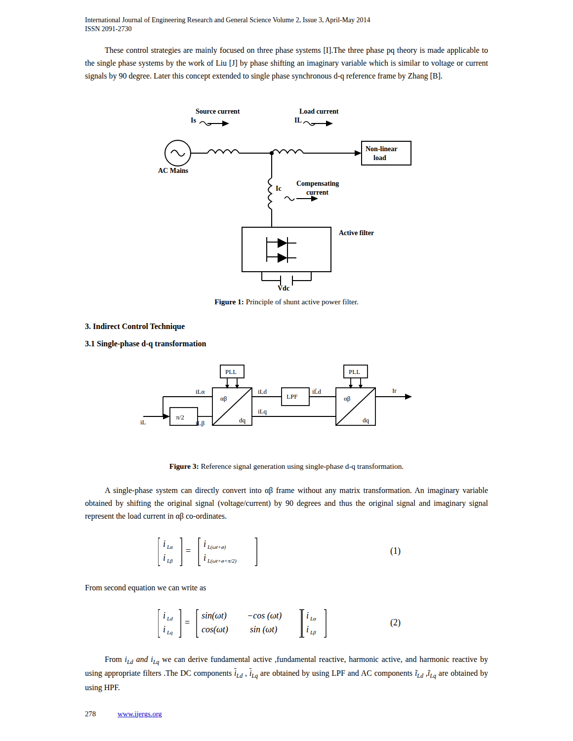International Journal of Engineering Research and General Science Volume 2, Issue 3, April-May 2014
ISSN 2091-2730
These control strategies are mainly focused on three phase systems [I].The three phase pq theory is made applicable to the single phase systems by the work of Liu [J] by phase shifting an imaginary variable which is similar to voltage or current signals by 90 degree. Later this concept extended to single phase synchronous d-q reference frame by Zhang [B].
Source current Is Load current IL AC Mains Non-linear load Ic Compensating current Active filter Vdc
Figure 1: Principle of shunt active power filter.
3. Indirect Control Technique
3.1 Single-phase d-q transformation
PLL PLL iL π/2 iLα iLβ αβ dq iLd iLq LPF iL̄d αβ dq Ir
Figure 3: Reference signal generation using single-phase d-q transformation.
A single-phase system can directly convert into αβ frame without any matrix transformation. An imaginary variable obtained by shifting the original signal (voltage/current) by 90 degrees and thus the original signal and imaginary signal represent the load current in αβ co-ordinates.
iLα iLβ = iL(ωt+ø) iL(ωt+ø+π/2) (1)
From second equation we can write as
iLd iLq = sin(ωt) −cos (ωt) cos(ωt) sin (ωt) iLα iLβ (2)
From iLd and iLq we can derive fundamental active ,fundamental reactive, harmonic active, and harmonic reactive by using appropriate filters .The DC components iLd , iLq are obtained by using LPF and AC components ĩLd ,ĩLq are obtained by using HPF.
278 www.ijergs.org